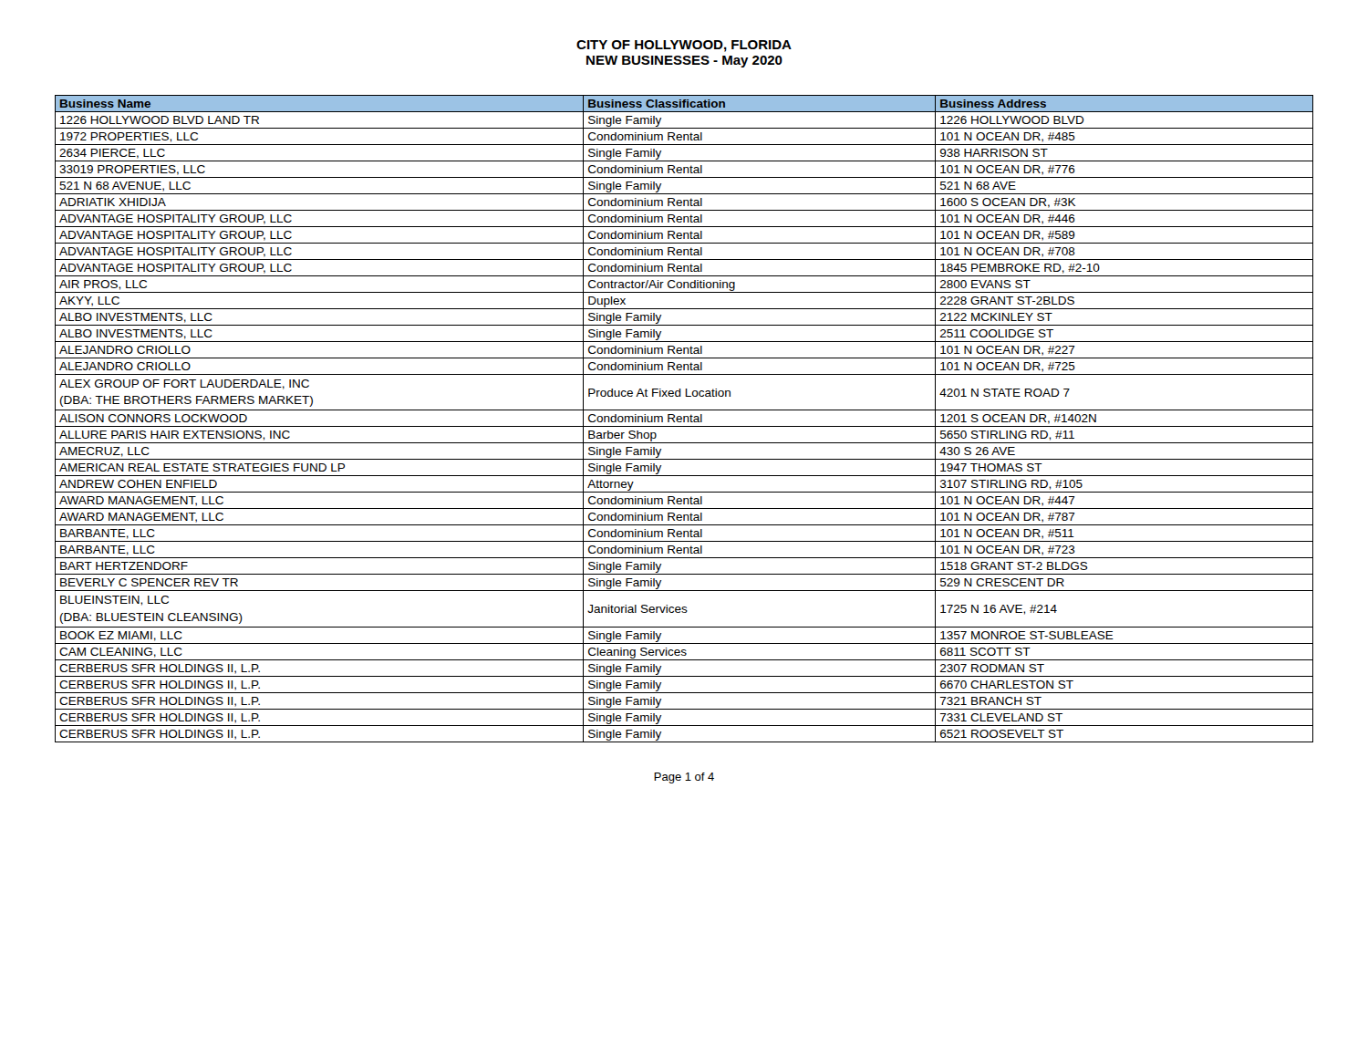CITY OF HOLLYWOOD, FLORIDA
NEW BUSINESSES - May 2020
| Business Name | Business Classification | Business Address |
| --- | --- | --- |
| 1226 HOLLYWOOD BLVD LAND TR | Single Family | 1226 HOLLYWOOD BLVD |
| 1972 PROPERTIES, LLC | Condominium Rental | 101 N OCEAN DR, #485 |
| 2634 PIERCE, LLC | Single Family | 938 HARRISON ST |
| 33019 PROPERTIES, LLC | Condominium Rental | 101 N OCEAN DR, #776 |
| 521 N 68 AVENUE, LLC | Single Family | 521 N 68 AVE |
| ADRIATIK XHIDIJA | Condominium Rental | 1600 S OCEAN DR, #3K |
| ADVANTAGE HOSPITALITY GROUP, LLC | Condominium Rental | 101 N OCEAN DR, #446 |
| ADVANTAGE HOSPITALITY GROUP, LLC | Condominium Rental | 101 N OCEAN DR, #589 |
| ADVANTAGE HOSPITALITY GROUP, LLC | Condominium Rental | 101 N OCEAN DR, #708 |
| ADVANTAGE HOSPITALITY GROUP, LLC | Condominium Rental | 1845 PEMBROKE RD, #2-10 |
| AIR PROS, LLC | Contractor/Air Conditioning | 2800 EVANS ST |
| AKYY, LLC | Duplex | 2228 GRANT ST-2BLDS |
| ALBO INVESTMENTS, LLC | Single Family | 2122 MCKINLEY ST |
| ALBO INVESTMENTS, LLC | Single Family | 2511 COOLIDGE ST |
| ALEJANDRO CRIOLLO | Condominium Rental | 101 N OCEAN DR, #227 |
| ALEJANDRO CRIOLLO | Condominium Rental | 101 N OCEAN DR, #725 |
| ALEX GROUP OF FORT LAUDERDALE, INC (DBA: THE BROTHERS FARMERS MARKET) | Produce At Fixed Location | 4201 N STATE ROAD 7 |
| ALISON CONNORS LOCKWOOD | Condominium Rental | 1201 S OCEAN DR, #1402N |
| ALLURE PARIS HAIR EXTENSIONS, INC | Barber Shop | 5650 STIRLING RD, #11 |
| AMECRUZ, LLC | Single Family | 430 S 26 AVE |
| AMERICAN REAL ESTATE STRATEGIES FUND LP | Single Family | 1947 THOMAS ST |
| ANDREW COHEN ENFIELD | Attorney | 3107 STIRLING RD, #105 |
| AWARD MANAGEMENT, LLC | Condominium Rental | 101 N OCEAN DR, #447 |
| AWARD MANAGEMENT, LLC | Condominium Rental | 101 N OCEAN DR, #787 |
| BARBANTE, LLC | Condominium Rental | 101 N OCEAN DR, #511 |
| BARBANTE, LLC | Condominium Rental | 101 N OCEAN DR, #723 |
| BART HERTZENDORF | Single Family | 1518 GRANT ST-2 BLDGS |
| BEVERLY C SPENCER REV TR | Single Family | 529 N CRESCENT DR |
| BLUEINSTEIN, LLC (DBA: BLUESTEIN CLEANSING) | Janitorial Services | 1725 N 16 AVE, #214 |
| BOOK EZ MIAMI, LLC | Single Family | 1357 MONROE ST-SUBLEASE |
| CAM CLEANING, LLC | Cleaning Services | 6811 SCOTT ST |
| CERBERUS SFR HOLDINGS II, L.P. | Single Family | 2307 RODMAN ST |
| CERBERUS SFR HOLDINGS II, L.P. | Single Family | 6670 CHARLESTON ST |
| CERBERUS SFR HOLDINGS II, L.P. | Single Family | 7321 BRANCH ST |
| CERBERUS SFR HOLDINGS II, L.P. | Single Family | 7331 CLEVELAND ST |
| CERBERUS SFR HOLDINGS II, L.P. | Single Family | 6521 ROOSEVELT ST |
Page 1 of 4